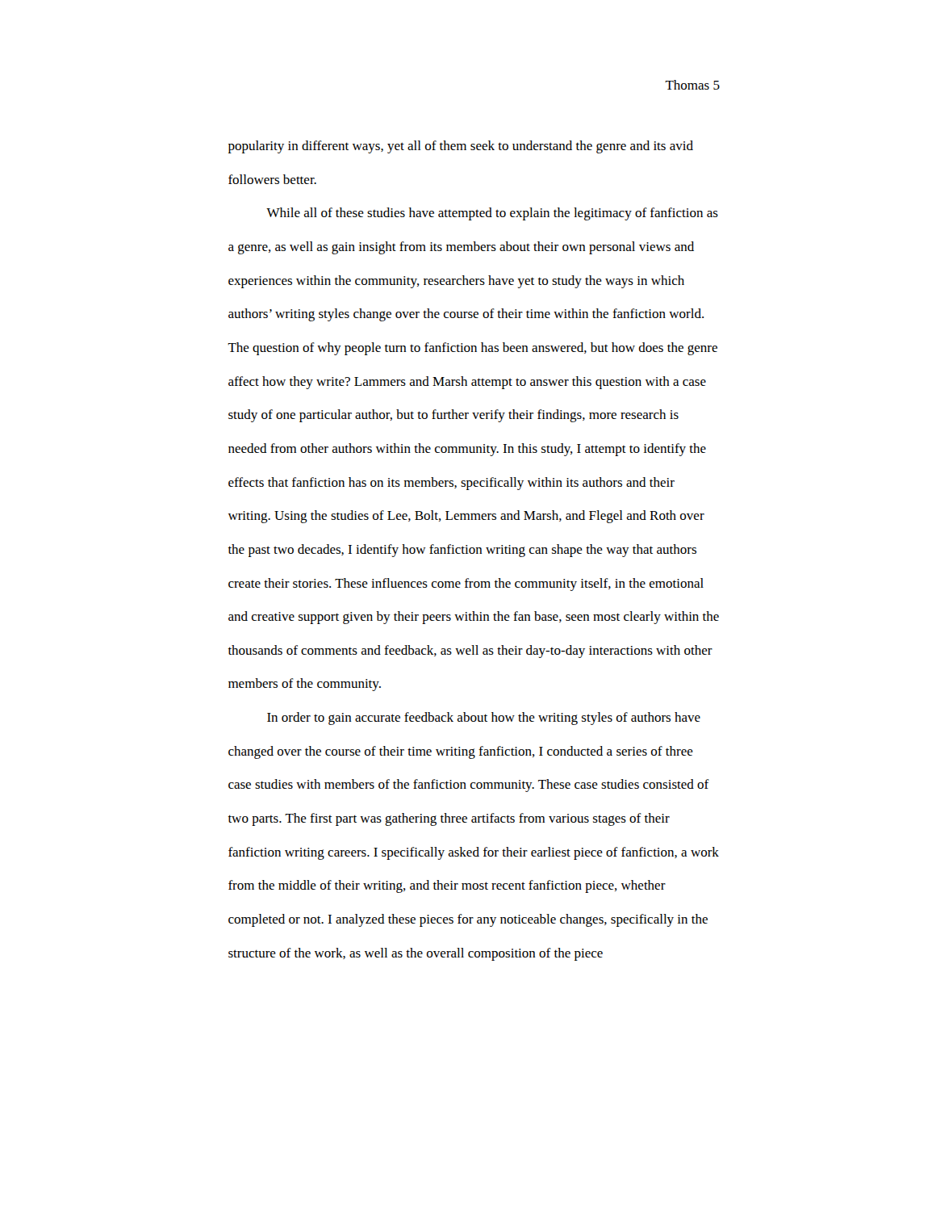Thomas 5
popularity in different ways, yet all of them seek to understand the genre and its avid followers better.
While all of these studies have attempted to explain the legitimacy of fanfiction as a genre, as well as gain insight from its members about their own personal views and experiences within the community, researchers have yet to study the ways in which authors’ writing styles change over the course of their time within the fanfiction world. The question of why people turn to fanfiction has been answered, but how does the genre affect how they write? Lammers and Marsh attempt to answer this question with a case study of one particular author, but to further verify their findings, more research is needed from other authors within the community. In this study, I attempt to identify the effects that fanfiction has on its members, specifically within its authors and their writing. Using the studies of Lee, Bolt, Lemmers and Marsh, and Flegel and Roth over the past two decades, I identify how fanfiction writing can shape the way that authors create their stories. These influences come from the community itself, in the emotional and creative support given by their peers within the fan base, seen most clearly within the thousands of comments and feedback, as well as their day-to-day interactions with other members of the community.
In order to gain accurate feedback about how the writing styles of authors have changed over the course of their time writing fanfiction, I conducted a series of three case studies with members of the fanfiction community. These case studies consisted of two parts. The first part was gathering three artifacts from various stages of their fanfiction writing careers. I specifically asked for their earliest piece of fanfiction, a work from the middle of their writing, and their most recent fanfiction piece, whether completed or not. I analyzed these pieces for any noticeable changes, specifically in the structure of the work, as well as the overall composition of the piece